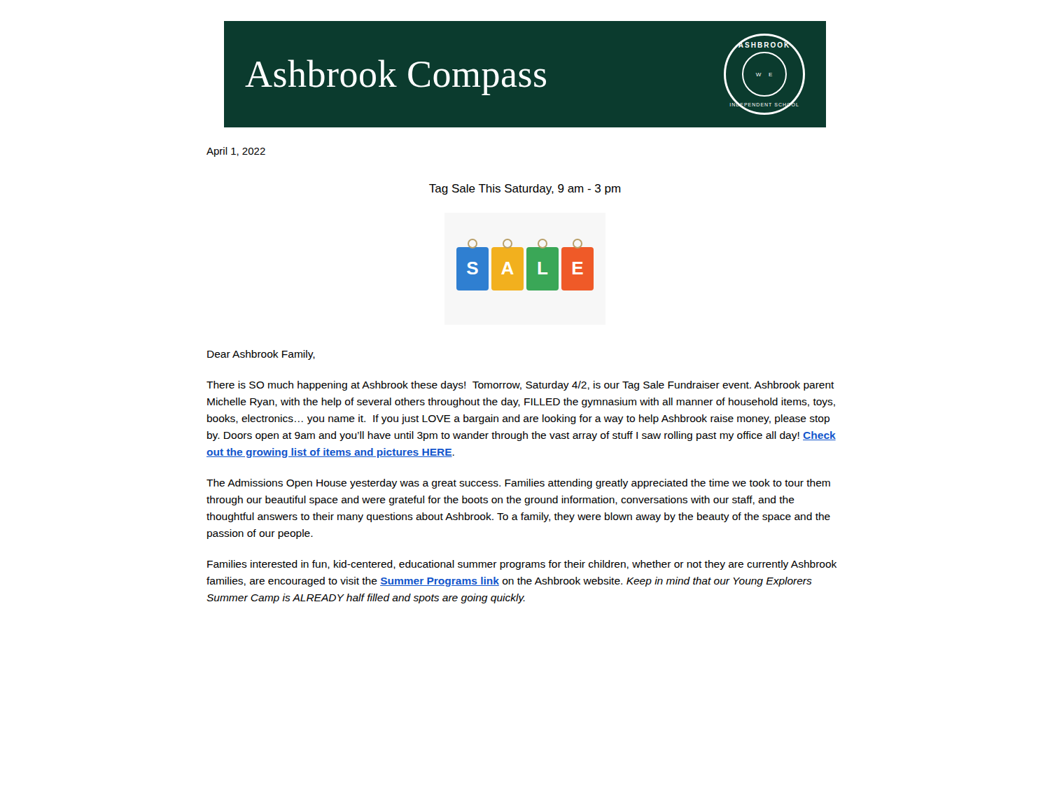Ashbrook Compass
ASHBROOK
W E
INDEPENDENT SCHOOL
April 1, 2022
Tag Sale This Saturday, 9 am - 3 pm
S
A
L
E
Dear Ashbrook Family,
There is SO much happening at Ashbrook these days! Tomorrow, Saturday 4/2, is our Tag Sale Fundraiser event. Ashbrook parent Michelle Ryan, with the help of several others throughout the day, FILLED the gymnasium with all manner of household items, toys, books, electronics… you name it. If you just LOVE a bargain and are looking for a way to help Ashbrook raise money, please stop by. Doors open at 9am and you’ll have until 3pm to wander through the vast array of stuff I saw rolling past my office all day! Check out the growing list of items and pictures HERE.
The Admissions Open House yesterday was a great success. Families attending greatly appreciated the time we took to tour them through our beautiful space and were grateful for the boots on the ground information, conversations with our staff, and the thoughtful answers to their many questions about Ashbrook. To a family, they were blown away by the beauty of the space and the passion of our people.
Families interested in fun, kid-centered, educational summer programs for their children, whether or not they are currently Ashbrook families, are encouraged to visit the Summer Programs link on the Ashbrook website. Keep in mind that our Young Explorers Summer Camp is ALREADY half filled and spots are going quickly.